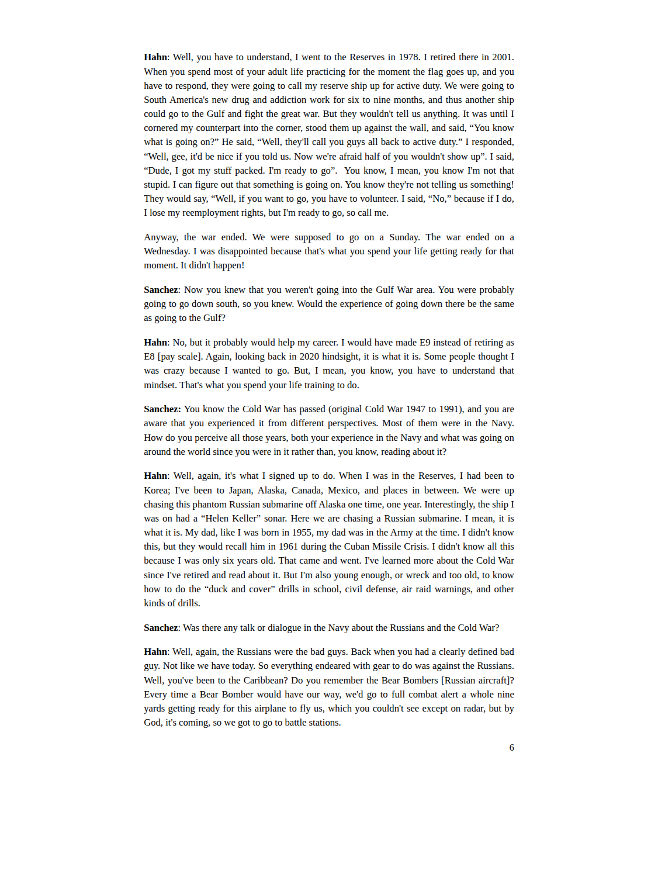Hahn: Well, you have to understand, I went to the Reserves in 1978. I retired there in 2001. When you spend most of your adult life practicing for the moment the flag goes up, and you have to respond, they were going to call my reserve ship up for active duty. We were going to South America's new drug and addiction work for six to nine months, and thus another ship could go to the Gulf and fight the great war. But they wouldn't tell us anything. It was until I cornered my counterpart into the corner, stood them up against the wall, and said, “You know what is going on?” He said, “Well, they'll call you guys all back to active duty.” I responded, “Well, gee, it'd be nice if you told us. Now we're afraid half of you wouldn't show up”. I said, “Dude, I got my stuff packed. I'm ready to go”. You know, I mean, you know I'm not that stupid. I can figure out that something is going on. You know they're not telling us something! They would say, “Well, if you want to go, you have to volunteer. I said, “No,” because if I do, I lose my reemployment rights, but I'm ready to go, so call me.
Anyway, the war ended. We were supposed to go on a Sunday. The war ended on a Wednesday. I was disappointed because that's what you spend your life getting ready for that moment. It didn't happen!
Sanchez: Now you knew that you weren't going into the Gulf War area. You were probably going to go down south, so you knew. Would the experience of going down there be the same as going to the Gulf?
Hahn: No, but it probably would help my career. I would have made E9 instead of retiring as E8 [pay scale]. Again, looking back in 2020 hindsight, it is what it is. Some people thought I was crazy because I wanted to go. But, I mean, you know, you have to understand that mindset. That's what you spend your life training to do.
Sanchez: You know the Cold War has passed (original Cold War 1947 to 1991), and you are aware that you experienced it from different perspectives. Most of them were in the Navy. How do you perceive all those years, both your experience in the Navy and what was going on around the world since you were in it rather than, you know, reading about it?
Hahn: Well, again, it's what I signed up to do. When I was in the Reserves, I had been to Korea; I've been to Japan, Alaska, Canada, Mexico, and places in between. We were up chasing this phantom Russian submarine off Alaska one time, one year. Interestingly, the ship I was on had a “Helen Keller” sonar. Here we are chasing a Russian submarine. I mean, it is what it is. My dad, like I was born in 1955, my dad was in the Army at the time. I didn't know this, but they would recall him in 1961 during the Cuban Missile Crisis. I didn't know all this because I was only six years old. That came and went. I've learned more about the Cold War since I've retired and read about it. But I'm also young enough, or wreck and too old, to know how to do the “duck and cover” drills in school, civil defense, air raid warnings, and other kinds of drills.
Sanchez: Was there any talk or dialogue in the Navy about the Russians and the Cold War?
Hahn: Well, again, the Russians were the bad guys. Back when you had a clearly defined bad guy. Not like we have today. So everything endeared with gear to do was against the Russians. Well, you've been to the Caribbean? Do you remember the Bear Bombers [Russian aircraft]? Every time a Bear Bomber would have our way, we'd go to full combat alert a whole nine yards getting ready for this airplane to fly us, which you couldn't see except on radar, but by God, it's coming, so we got to go to battle stations.
6